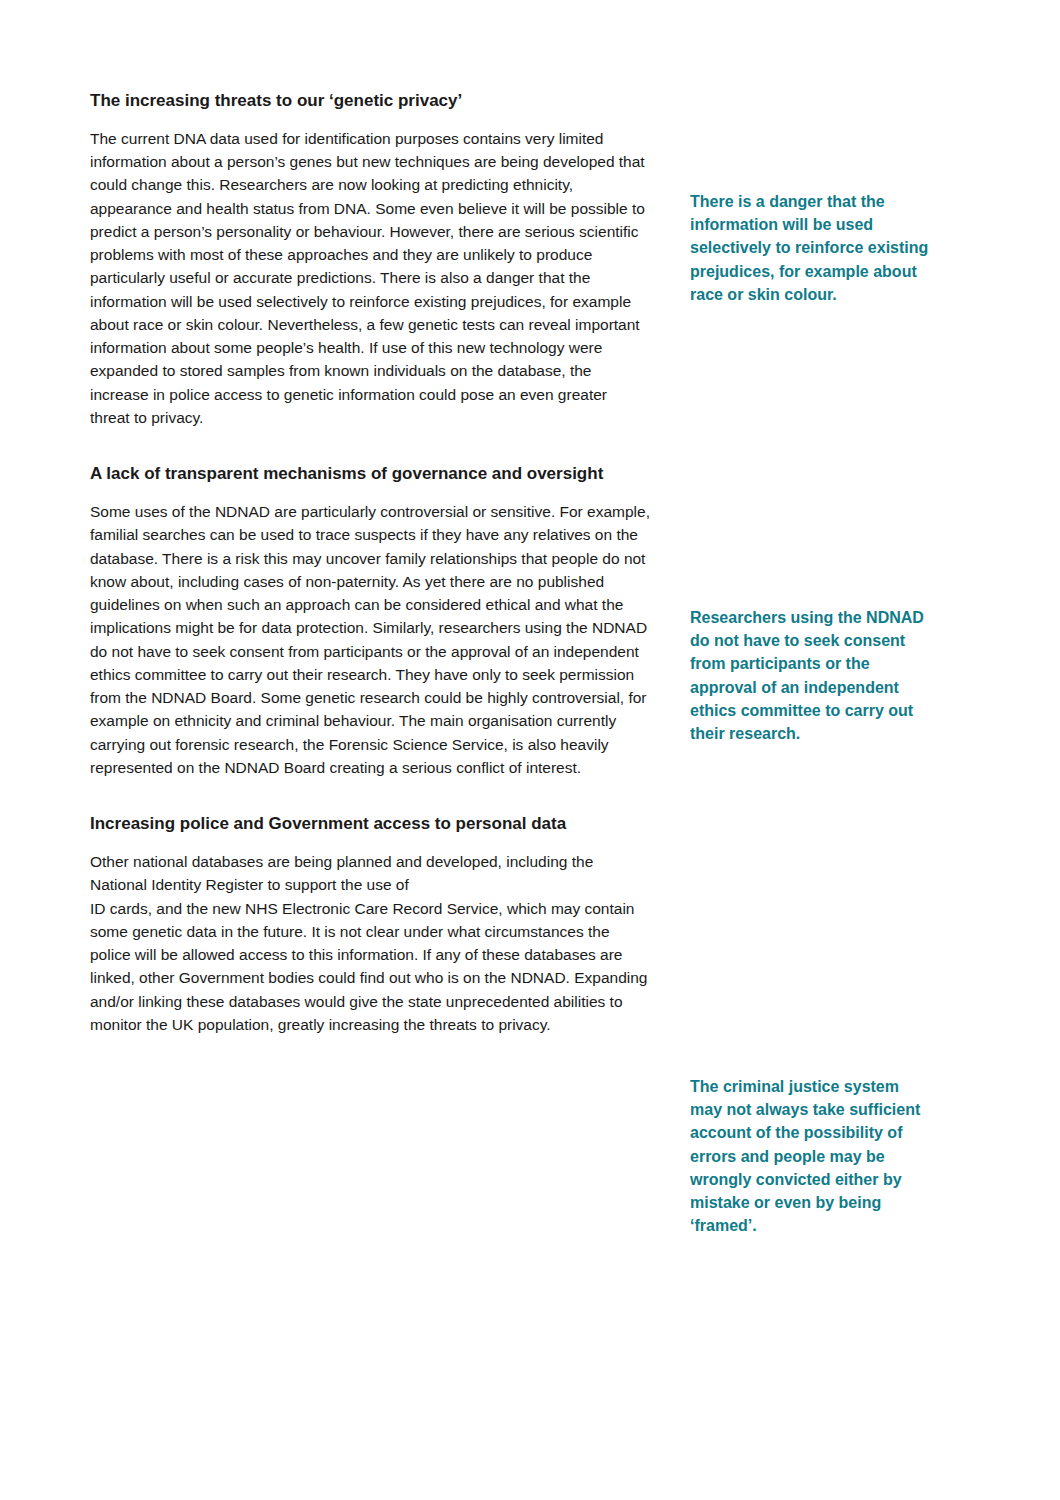The increasing threats to our ‘genetic privacy’
The current DNA data used for identification purposes contains very limited information about a person’s genes but new techniques are being developed that could change this. Researchers are now looking at predicting ethnicity, appearance and health status from DNA. Some even believe it will be possible to predict a person’s personality or behaviour. However, there are serious scientific problems with most of these approaches and they are unlikely to produce particularly useful or accurate predictions. There is also a danger that the information will be used selectively to reinforce existing prejudices, for example about race or skin colour. Nevertheless, a few genetic tests can reveal important information about some people’s health. If use of this new technology were expanded to stored samples from known individuals on the database, the increase in police access to genetic information could pose an even greater threat to privacy.
A lack of transparent mechanisms of governance and oversight
Some uses of the NDNAD are particularly controversial or sensitive. For example, familial searches can be used to trace suspects if they have any relatives on the database. There is a risk this may uncover family relationships that people do not know about, including cases of non-paternity. As yet there are no published guidelines on when such an approach can be considered ethical and what the implications might be for data protection. Similarly, researchers using the NDNAD do not have to seek consent from participants or the approval of an independent ethics committee to carry out their research. They have only to seek permission from the NDNAD Board. Some genetic research could be highly controversial, for example on ethnicity and criminal behaviour. The main organisation currently carrying out forensic research, the Forensic Science Service, is also heavily represented on the NDNAD Board creating a serious conflict of interest.
Increasing police and Government access to personal data
Other national databases are being planned and developed, including the National Identity Register to support the use of
ID cards, and the new NHS Electronic Care Record Service, which may contain some genetic data in the future. It is not clear under what circumstances the police will be allowed access to this information. If any of these databases are linked, other Government bodies could find out who is on the NDNAD. Expanding and/or linking these databases would give the state unprecedented abilities to monitor the UK population, greatly increasing the threats to privacy.
There is a danger that the information will be used selectively to reinforce existing prejudices, for example about race or skin colour.
Researchers using the NDNAD do not have to seek consent from participants or the approval of an independent ethics committee to carry out their research.
The criminal justice system may not always take sufficient account of the possibility of errors and people may be wrongly convicted either by mistake or even by being ‘framed’.